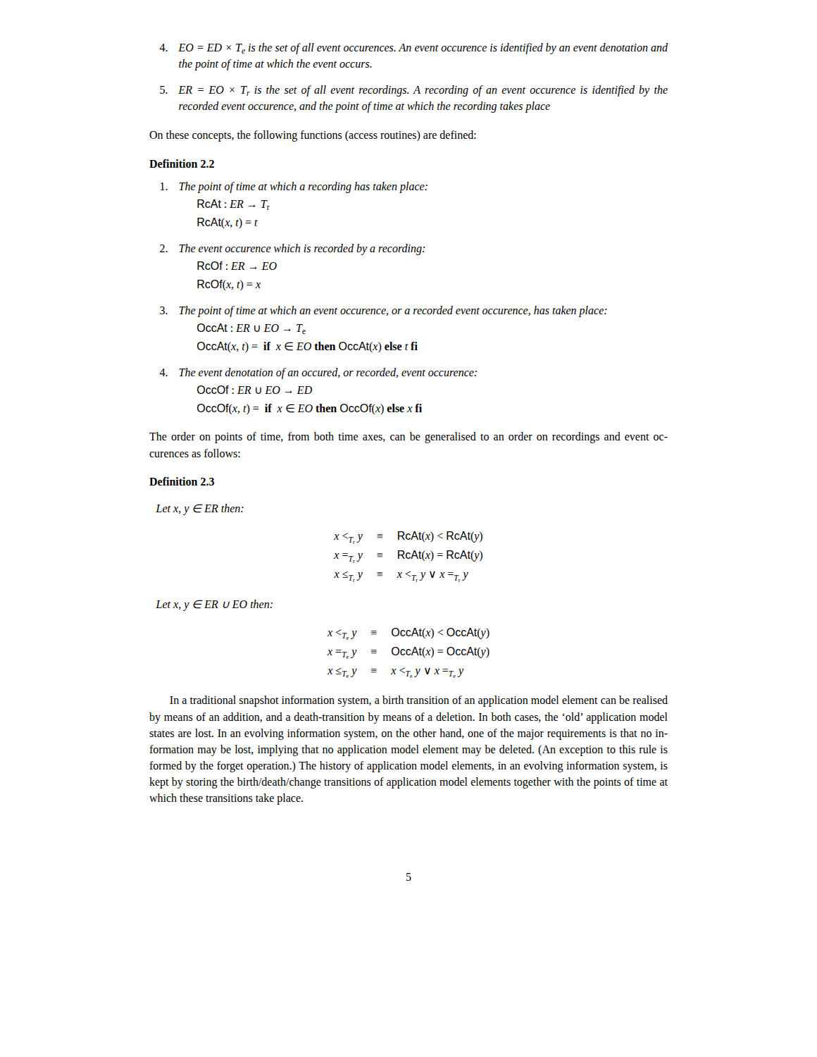4. EO = ED × Te is the set of all event occurences. An event occurence is identified by an event denotation and the point of time at which the event occurs.
5. ER = EO × Tr is the set of all event recordings. A recording of an event occurence is identified by the recorded event occurence, and the point of time at which the recording takes place
On these concepts, the following functions (access routines) are defined:
Definition 2.2
1. The point of time at which a recording has taken place:
RcAt : ER → Tr
RcAt(x, t) = t
2. The event occurence which is recorded by a recording:
RcOf : ER → EO
RcOf(x, t) = x
3. The point of time at which an event occurence, or a recorded event occurence, has taken place:
OccAt : ER ∪ EO → Te
OccAt(x, t) = if x ∈ EO then OccAt(x) else t fi
4. The event denotation of an occured, or recorded, event occurence:
OccOf : ER ∪ EO → ED
OccOf(x, t) = if x ∈ EO then OccOf(x) else x fi
The order on points of time, from both time axes, can be generalised to an order on recordings and event occurences as follows:
Definition 2.3
Let x, y ∈ ER then:
| x < T r y | ≡ | RcAt ( x ) < RcAt ( y ) |
| x = T r y | ≡ | RcAt ( x ) = RcAt ( y ) |
| x ≤ T r y | ≡ | x < T r y ∨ x = T r y |
Let x, y ∈ ER ∪ EO then:
| x < T e y | ≡ | OccAt ( x ) < OccAt ( y ) |
| x = T e y | ≡ | OccAt ( x ) = OccAt ( y ) |
| x ≤ T e y | ≡ | x < T e y ∨ x = T e y |
In a traditional snapshot information system, a birth transition of an application model element can be realised by means of an addition, and a death-transition by means of a deletion. In both cases, the ‘old’ application model states are lost. In an evolving information system, on the other hand, one of the major requirements is that no information may be lost, implying that no application model element may be deleted. (An exception to this rule is formed by the forget operation.) The history of application model elements, in an evolving information system, is kept by storing the birth/death/change transitions of application model elements together with the points of time at which these transitions take place.
5